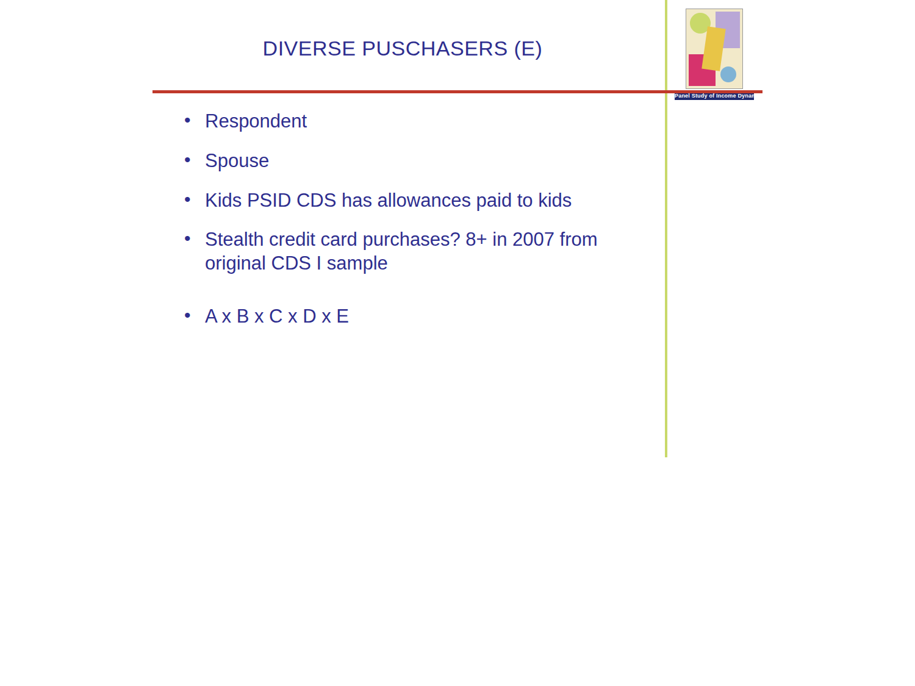Panel Study of Income Dynamics
DIVERSE PUSCHASERS (E)
Respondent
Spouse
Kids PSID CDS has allowances paid to kids
Stealth credit card purchases? 8+ in 2007 from original CDS I sample
A x B x C x D x E